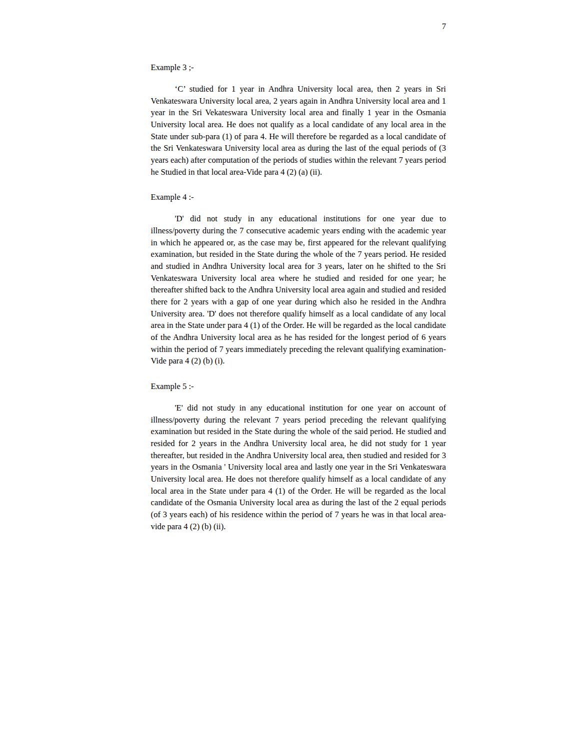7
Example 3 ;-
‘C’ studied for 1 year in Andhra University local area, then 2 years in Sri Venkateswara University local area, 2 years again in Andhra University local area and 1 year in the Sri Vekateswara University local area and finally 1 year in the Osmania University local area. He does not qualify as a local candidate of any local area in the State under sub-para (1) of para 4. He will therefore be regarded as a local candidate of the Sri Venkateswara University local area as during the last of the equal periods of (3 years each) after computation of the periods of studies within the relevant 7 years period he Studied in that local area-Vide para 4 (2) (a) (ii).
Example 4 :-
'D' did not study in any educational institutions for one year due to illness/poverty during the 7 consecutive academic years ending with the academic year in which he appeared or, as the case may be, first appeared for the relevant qualifying examination, but resided in the State during the whole of the 7 years period. He resided and studied in Andhra University local area for 3 years, later on he shifted to the Sri Venkateswara University local area where he studied and resided for one year; he thereafter shifted back to the Andhra University local area again and studied and resided there for 2 years with a gap of one year during which also he resided in the Andhra University area. 'D' does not therefore qualify himself as a local candidate of any local area in the State under para 4 (1) of the Order. He will be regarded as the local candidate of the Andhra University local area as he has resided for the longest period of 6 years within the period of 7 years immediately preceding the relevant qualifying examination-Vide para 4 (2) (b) (i).
Example 5 :-
'E' did not study in any educational institution for one year on account of illness/poverty during the relevant 7 years period preceding the relevant qualifying examination but resided in the State during the whole of the said period. He studied and resided for 2 years in the Andhra University local area, he did not study for 1 year thereafter, but resided in the Andhra University local area, then studied and resided for 3 years in the Osmania ' University local area and lastly one year in the Sri Venkateswara University local area. He does not therefore qualify himself as a local candidate of any local area in the State under para 4 (1) of the Order. He will be regarded as the local candidate of the Osmania University local area as during the last of the 2 equal periods (of 3 years each) of his residence within the period of 7 years he was in that local area-vide para 4 (2) (b) (ii).